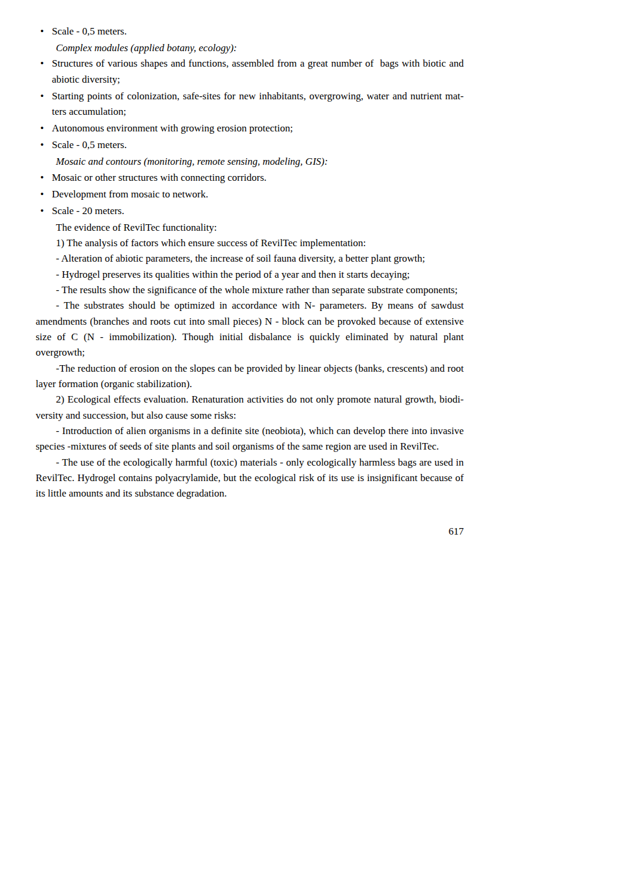Scale - 0,5 meters.
Complex modules (applied botany, ecology):
Structures of various shapes and functions, assembled from a great number of bags with biotic and abiotic diversity;
Starting points of colonization, safe-sites for new inhabitants, overgrowing, water and nutrient matters accumulation;
Autonomous environment with growing erosion protection;
Scale - 0,5 meters.
Mosaic and contours (monitoring, remote sensing, modeling, GIS):
Mosaic or other structures with connecting corridors.
Development from mosaic to network.
Scale - 20 meters.
The evidence of RevilTec functionality:
1) The analysis of factors which ensure success of RevilTec implementation:
- Alteration of abiotic parameters, the increase of soil fauna diversity, a better plant growth;
- Hydrogel preserves its qualities within the period of a year and then it starts decaying;
- The results show the significance of the whole mixture rather than separate substrate components;
- The substrates should be optimized in accordance with N- parameters. By means of sawdust amendments (branches and roots cut into small pieces) N - block can be provoked because of extensive size of C (N - immobilization). Though initial disbalance is quickly eliminated by natural plant overgrowth;
-The reduction of erosion on the slopes can be provided by linear objects (banks, crescents) and root layer formation (organic stabilization).
2) Ecological effects evaluation. Renaturation activities do not only promote natural growth, biodiversity and succession, but also cause some risks:
- Introduction of alien organisms in a definite site (neobiota), which can develop there into invasive species -mixtures of seeds of site plants and soil organisms of the same region are used in RevilTec.
- The use of the ecologically harmful (toxic) materials - only ecologically harmless bags are used in RevilTec. Hydrogel contains polyacrylamide, but the ecological risk of its use is insignificant because of its little amounts and its substance degradation.
617